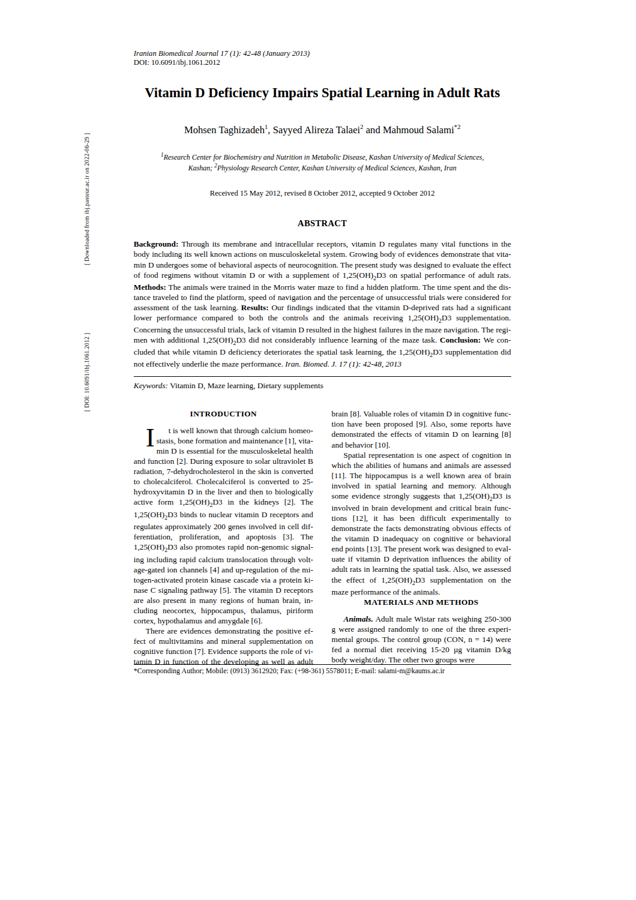[ Downloaded from ibj.pasteur.ac.ir on 2022-06-29 ]
[ DOI: 10.6091/ibj.1061.2012 ]
Iranian Biomedical Journal 17 (1): 42-48 (January 2013)
DOI: 10.6091/ibj.1061.2012
Vitamin D Deficiency Impairs Spatial Learning in Adult Rats
Mohsen Taghizadeh1, Sayyed Alireza Talaei2 and Mahmoud Salami*2
1Research Center for Biochemistry and Nutrition in Metabolic Disease, Kashan University of Medical Sciences, Kashan; 2Physiology Research Center, Kashan University of Medical Sciences, Kashan, Iran
Received 15 May 2012, revised 8 October 2012, accepted 9 October 2012
ABSTRACT
Background: Through its membrane and intracellular receptors, vitamin D regulates many vital functions in the body including its well known actions on musculoskeletal system. Growing body of evidences demonstrate that vitamin D undergoes some of behavioral aspects of neurocognition. The present study was designed to evaluate the effect of food regimens without vitamin D or with a supplement of 1,25(OH)2D3 on spatial performance of adult rats. Methods: The animals were trained in the Morris water maze to find a hidden platform. The time spent and the distance traveled to find the platform, speed of navigation and the percentage of unsuccessful trials were considered for assessment of the task learning. Results: Our findings indicated that the vitamin D-deprived rats had a significant lower performance compared to both the controls and the animals receiving 1,25(OH)2D3 supplementation. Concerning the unsuccessful trials, lack of vitamin D resulted in the highest failures in the maze navigation. The regimen with additional 1,25(OH)2D3 did not considerably influence learning of the maze task. Conclusion: We concluded that while vitamin D deficiency deteriorates the spatial task learning, the 1,25(OH)2D3 supplementation did not effectively underlie the maze performance. Iran. Biomed. J. 17 (1): 42-48, 2013
Keywords: Vitamin D, Maze learning, Dietary supplements
INTRODUCTION
It is well known that through calcium homeostasis, bone formation and maintenance [1], vitamin D is essential for the musculoskeletal health and function [2]. During exposure to solar ultraviolet B radiation, 7-dehydrocholesterol in the skin is converted to cholecalciferol. Cholecalciferol is converted to 25-hydroxyvitamin D in the liver and then to biologically active form 1,25(OH)2D3 in the kidneys [2]. The 1,25(OH)2D3 binds to nuclear vitamin D receptors and regulates approximately 200 genes involved in cell differentiation, proliferation, and apoptosis [3]. The 1,25(OH)2D3 also promotes rapid non-genomic signaling including rapid calcium translocation through voltage-gated ion channels [4] and up-regulation of the mitogen-activated protein kinase cascade via a protein kinase C signaling pathway [5]. The vitamin D receptors are also present in many regions of human brain, including neocortex, hippocampus, thalamus, piriform cortex, hypothalamus and amygdale [6].
There are evidences demonstrating the positive effect of multivitamins and mineral supplementation on cognitive function [7]. Evidence supports the role of vitamin D in function of the developing as well as adult brain [8]. Valuable roles of vitamin D in cognitive function have been proposed [9]. Also, some reports have demonstrated the effects of vitamin D on learning [8] and behavior [10].
Spatial representation is one aspect of cognition in which the abilities of humans and animals are assessed [11]. The hippocampus is a well known area of brain involved in spatial learning and memory. Although some evidence strongly suggests that 1,25(OH)2D3 is involved in brain development and critical brain functions [12], it has been difficult experimentally to demonstrate the facts demonstrating obvious effects of the vitamin D inadequacy on cognitive or behavioral end points [13]. The present work was designed to evaluate if vitamin D deprivation influences the ability of adult rats in learning the spatial task. Also, we assessed the effect of 1,25(OH)2D3 supplementation on the maze performance of the animals.
MATERIALS AND METHODS
Animals. Adult male Wistar rats weighing 250-300 g were assigned randomly to one of the three experimental groups. The control group (CON, n = 14) were fed a normal diet receiving 15-20 µg vitamin D/kg body weight/day. The other two groups were
*Corresponding Author; Mobile: (0913) 3612920; Fax: (+98-361) 5578011; E-mail: salami-m@kaums.ac.ir